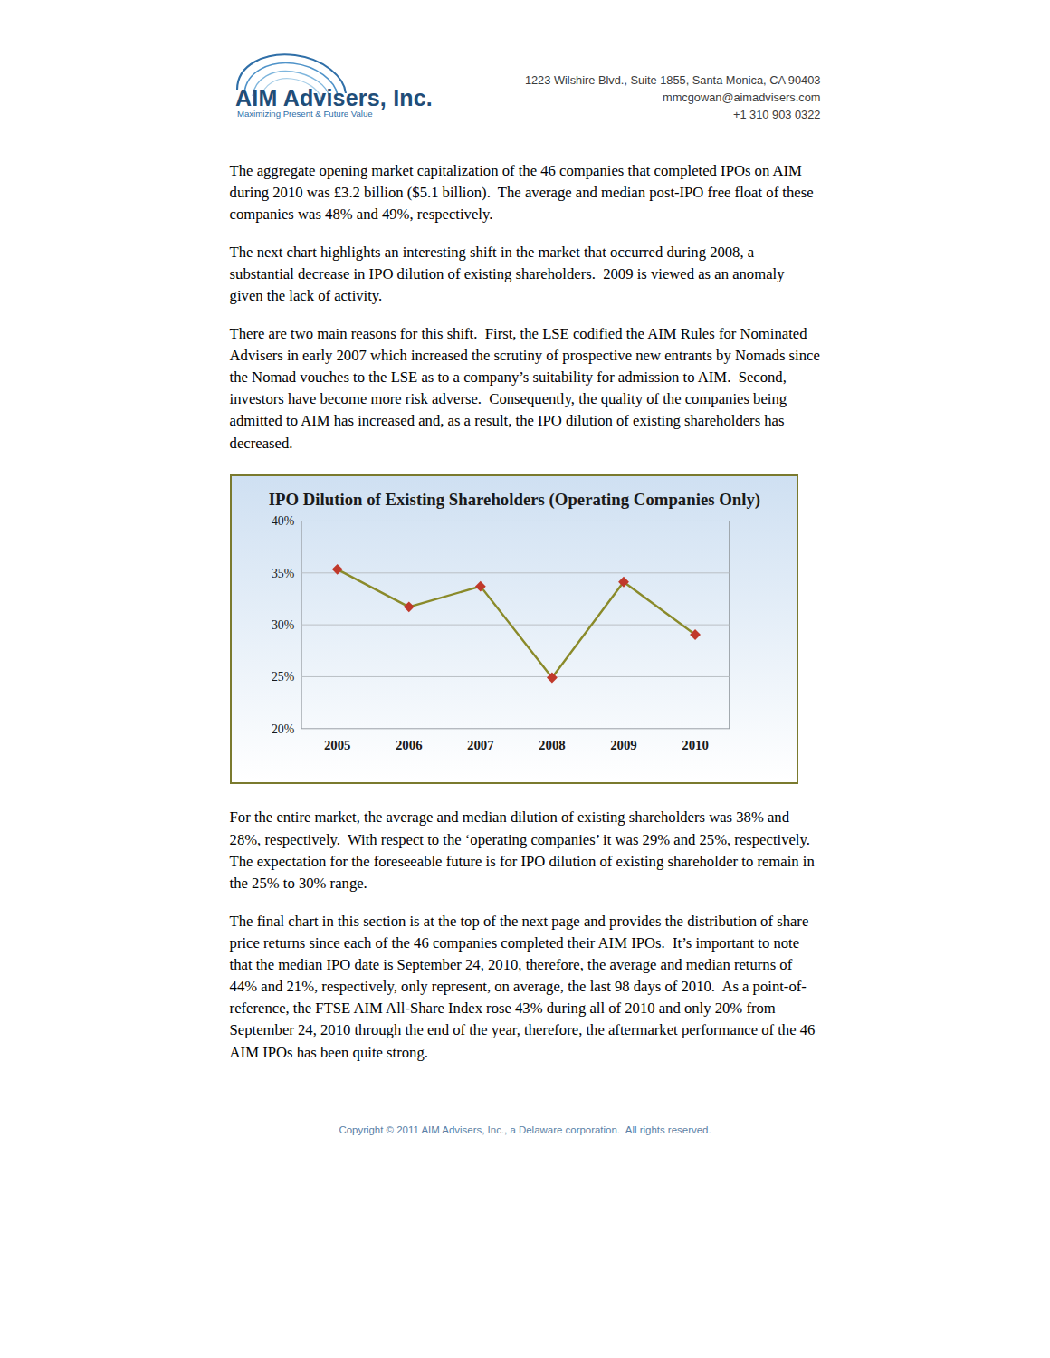AIM Advisers, Inc. Maximizing Present & Future Value
1223 Wilshire Blvd., Suite 1855, Santa Monica, CA 90403
mmcgowan@aimadvisers.com
+1 310 903 0322
The aggregate opening market capitalization of the 46 companies that completed IPOs on AIM during 2010 was £3.2 billion ($5.1 billion). The average and median post-IPO free float of these companies was 48% and 49%, respectively.
The next chart highlights an interesting shift in the market that occurred during 2008, a substantial decrease in IPO dilution of existing shareholders. 2009 is viewed as an anomaly given the lack of activity.
There are two main reasons for this shift. First, the LSE codified the AIM Rules for Nominated Advisers in early 2007 which increased the scrutiny of prospective new entrants by Nomads since the Nomad vouches to the LSE as to a company’s suitability for admission to AIM. Second, investors have become more risk adverse. Consequently, the quality of the companies being admitted to AIM has increased and, as a result, the IPO dilution of existing shareholders has decreased.
IPO Dilution of Existing Shareholders (Operating Companies Only) IPO Dilution of Existing Shareholders (Operating Companies Only) 40% 35% 30% 25% 20% 2005 2006 2007 2008 2009 2010
For the entire market, the average and median dilution of existing shareholders was 38% and 28%, respectively. With respect to the ‘operating companies’ it was 29% and 25%, respectively. The expectation for the foreseeable future is for IPO dilution of existing shareholder to remain in the 25% to 30% range.
The final chart in this section is at the top of the next page and provides the distribution of share price returns since each of the 46 companies completed their AIM IPOs. It’s important to note that the median IPO date is September 24, 2010, therefore, the average and median returns of 44% and 21%, respectively, only represent, on average, the last 98 days of 2010. As a point-of-reference, the FTSE AIM All-Share Index rose 43% during all of 2010 and only 20% from September 24, 2010 through the end of the year, therefore, the aftermarket performance of the 46 AIM IPOs has been quite strong.
Copyright © 2011 AIM Advisers, Inc., a Delaware corporation. All rights reserved.